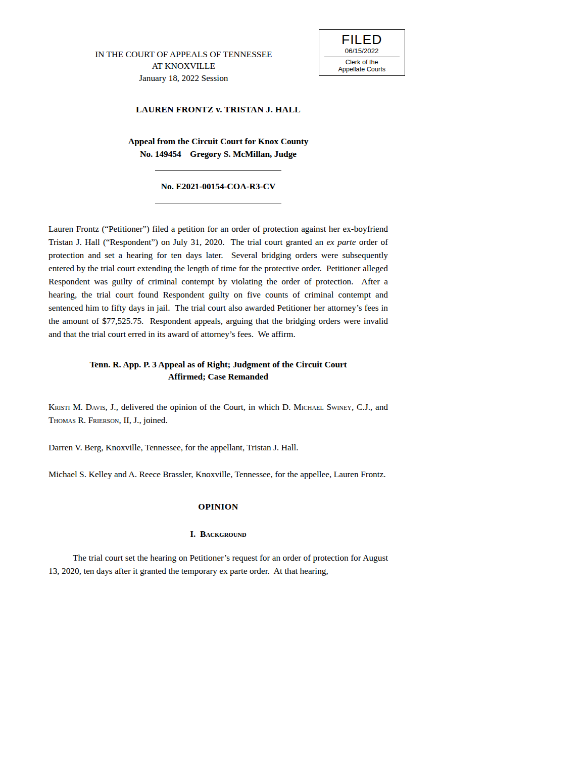FILED
06/15/2022
Clerk of the
Appellate Courts
IN THE COURT OF APPEALS OF TENNESSEE AT KNOXVILLE January 18, 2022 Session
LAUREN FRONTZ v. TRISTAN J. HALL
Appeal from the Circuit Court for Knox County
No. 149454 Gregory S. McMillan, Judge
No. E2021-00154-COA-R3-CV
Lauren Frontz (“Petitioner”) filed a petition for an order of protection against her ex-boyfriend Tristan J. Hall (“Respondent”) on July 31, 2020. The trial court granted an ex parte order of protection and set a hearing for ten days later. Several bridging orders were subsequently entered by the trial court extending the length of time for the protective order. Petitioner alleged Respondent was guilty of criminal contempt by violating the order of protection. After a hearing, the trial court found Respondent guilty on five counts of criminal contempt and sentenced him to fifty days in jail. The trial court also awarded Petitioner her attorney’s fees in the amount of $77,525.75. Respondent appeals, arguing that the bridging orders were invalid and that the trial court erred in its award of attorney’s fees. We affirm.
Tenn. R. App. P. 3 Appeal as of Right; Judgment of the Circuit Court
Affirmed; Case Remanded
Kristi M. Davis, J., delivered the opinion of the Court, in which D. Michael Swiney, C.J., and Thomas R. Frierson, II, J., joined.
Darren V. Berg, Knoxville, Tennessee, for the appellant, Tristan J. Hall.
Michael S. Kelley and A. Reece Brassler, Knoxville, Tennessee, for the appellee, Lauren Frontz.
OPINION
I. Background
The trial court set the hearing on Petitioner’s request for an order of protection for August 13, 2020, ten days after it granted the temporary ex parte order. At that hearing,